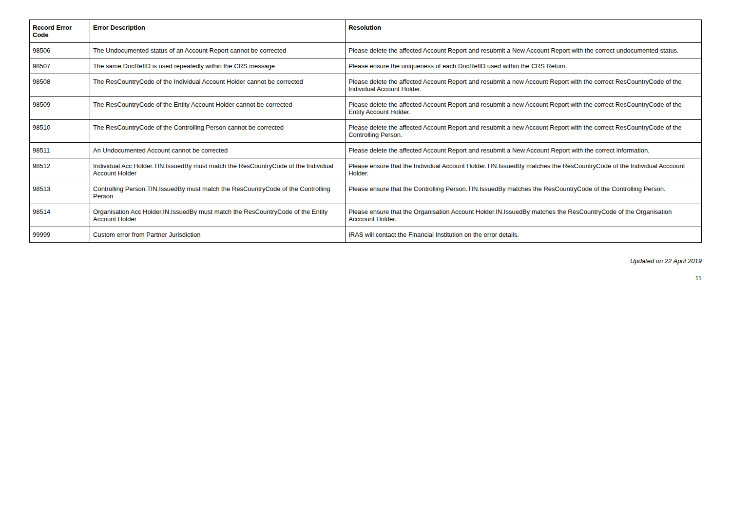| Record Error Code | Error Description | Resolution |
| --- | --- | --- |
| 98506 | The Undocumented status of an Account Report cannot be corrected | Please delete the affected Account Report and resubmit a New Account Report with the correct undocumented status. |
| 98507 | The same DocRefID is used repeatedly within the CRS message | Please ensure the uniqueness of each DocRefID used within the CRS Return. |
| 98508 | The ResCountryCode of the Individual Account Holder cannot be corrected | Please delete the affected Account Report and resubmit a new Account Report with the correct ResCountryCode of the Individual Account Holder. |
| 98509 | The ResCountryCode of the Entity Account Holder cannot be corrected | Please delete the affected Account Report and resubmit a new Account Report with the correct ResCountryCode of the Entity Account Holder. |
| 98510 | The ResCountryCode of the Controlling Person cannot be corrected | Please delete the affected Account Report and resubmit a new Account Report with the correct ResCountryCode of the Controlling Person. |
| 98511 | An Undocumented Account cannot be corrected | Please delete the affected Account Report and resubmit a New Account Report with the correct information. |
| 98512 | Individual Acc Holder.TIN.IssuedBy must match the ResCountryCode of the Individual Account Holder | Please ensure that the Individual Account Holder.TIN.IssuedBy matches the ResCountryCode of the Individual Acccount Holder. |
| 98513 | Controlling Person.TIN.IssuedBy must match the ResCountryCode of the Controlling Person | Please ensure that the Controlling Person.TIN.IssuedBy matches the ResCountryCode of the Controlling Person. |
| 98514 | Organisation Acc Holder.IN.IssuedBy must match the ResCountryCode of the Entity Account Holder | Please ensure that the Organisation Account Holder.IN.IssuedBy matches the ResCountryCode of the Organisation Acccount Holder. |
| 99999 | Custom error from Partner Jurisdiction | IRAS will contact the Financial Institution on the error details. |
Updated on 22 April 2019
11